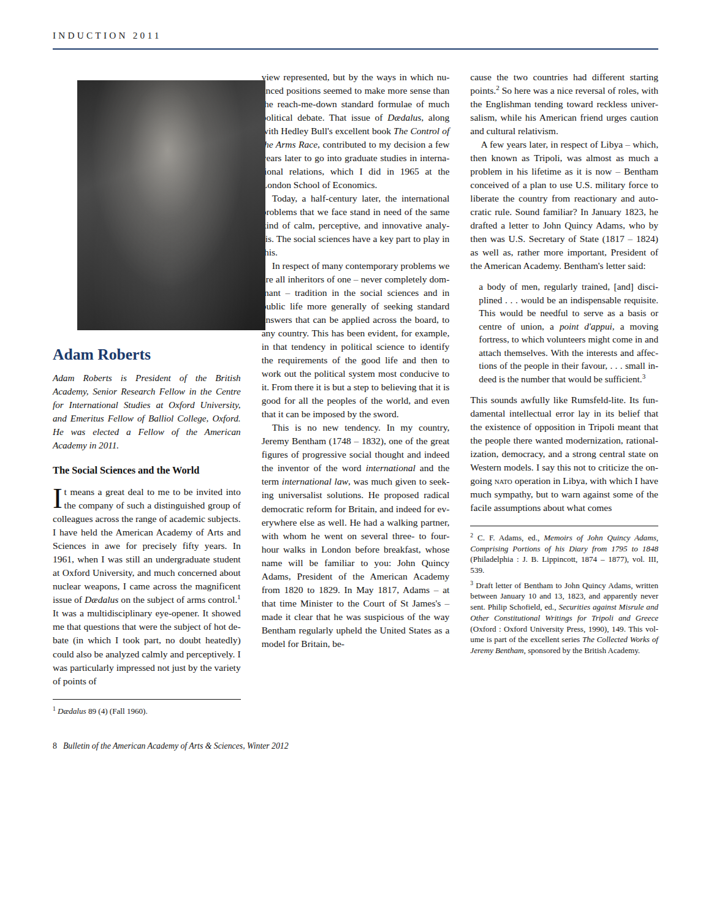Induction 2011
Adam Roberts at a podium
Adam Roberts
Adam Roberts is President of the British Academy, Senior Research Fellow in the Centre for International Studies at Oxford University, and Emeritus Fellow of Balliol College, Oxford. He was elected a Fellow of the American Academy in 2011.
The Social Sciences and the World
It means a great deal to me to be invited into the company of such a distinguished group of colleagues across the range of academic subjects. I have held the American Academy of Arts and Sciences in awe for precisely fifty years. In 1961, when I was still an undergraduate student at Oxford University, and much concerned about nuclear weapons, I came across the magnificent issue of Dædalus on the subject of arms control.1 It was a multidisciplinary eye-opener. It showed me that questions that were the subject of hot debate (in which I took part, no doubt heatedly) could also be analyzed calmly and perceptively. I was particularly impressed not just by the variety of points of
1 Dædalus 89 (4) (Fall 1960).
view represented, but by the ways in which nuanced positions seemed to make more sense than the reach-me-down standard formulae of much political debate. That issue of Dædalus, along with Hedley Bull's excellent book The Control of the Arms Race, contributed to my decision a few years later to go into graduate studies in international relations, which I did in 1965 at the London School of Economics.
Today, a half-century later, the international problems that we face stand in need of the same kind of calm, perceptive, and innovative analysis. The social sciences have a key part to play in this.
In respect of many contemporary problems we are all inheritors of one – never completely dominant – tradition in the social sciences and in public life more generally of seeking standard answers that can be applied across the board, to any country. This has been evident, for example, in that tendency in political science to identify the requirements of the good life and then to work out the political system most conducive to it. From there it is but a step to believing that it is good for all the peoples of the world, and even that it can be imposed by the sword.
This is no new tendency. In my country, Jeremy Bentham (1748 – 1832), one of the great figures of progressive social thought and indeed the inventor of the word international and the term international law, was much given to seeking universalist solutions. He proposed radical democratic reform for Britain, and indeed for everywhere else as well. He had a walking partner, with whom he went on several three- to four-hour walks in London before breakfast, whose name will be familiar to you: John Quincy Adams, President of the American Academy from 1820 to 1829. In May 1817, Adams – at that time Minister to the Court of St James's – made it clear that he was suspicious of the way Bentham regularly upheld the United States as a model for Britain, be-
cause the two countries had different starting points.2 So here was a nice reversal of roles, with the Englishman tending toward reckless universalism, while his American friend urges caution and cultural relativism.
A few years later, in respect of Libya – which, then known as Tripoli, was almost as much a problem in his lifetime as it is now – Bentham conceived of a plan to use U.S. military force to liberate the country from reactionary and autocratic rule. Sound familiar? In January 1823, he drafted a letter to John Quincy Adams, who by then was U.S. Secretary of State (1817 – 1824) as well as, rather more important, President of the American Academy. Bentham's letter said:
a body of men, regularly trained, [and] disciplined . . . would be an indispensable requisite. This would be needful to serve as a basis or centre of union, a point d'appui, a moving fortress, to which volunteers might come in and attach themselves. With the interests and affections of the people in their favour, . . . small indeed is the number that would be sufficient.3
This sounds awfully like Rumsfeld-lite. Its fundamental intellectual error lay in its belief that the existence of opposition in Tripoli meant that the people there wanted modernization, rationalization, democracy, and a strong central state on Western models. I say this not to criticize the ongoing nato operation in Libya, with which I have much sympathy, but to warn against some of the facile assumptions about what comes
2 C. F. Adams, ed., Memoirs of John Quincy Adams, Comprising Portions of his Diary from 1795 to 1848 (Philadelphia : J. B. Lippincott, 1874 – 1877), vol. III, 539.
3 Draft letter of Bentham to John Quincy Adams, written between January 10 and 13, 1823, and apparently never sent. Philip Schofield, ed., Securities against Misrule and Other Constitutional Writings for Tripoli and Greece (Oxford : Oxford University Press, 1990), 149. This volume is part of the excellent series The Collected Works of Jeremy Bentham, sponsored by the British Academy.
8 Bulletin of the American Academy of Arts & Sciences, Winter 2012